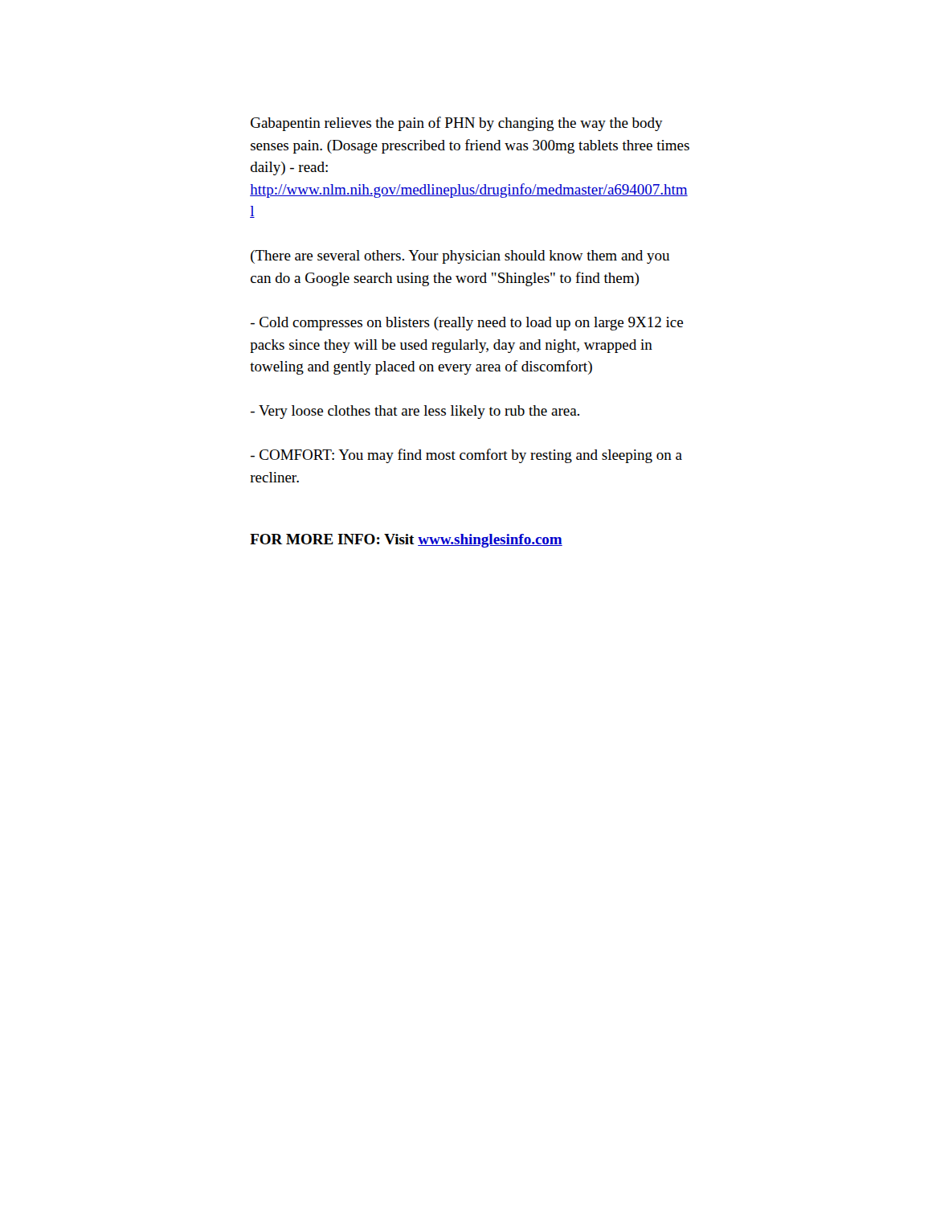Gabapentin relieves the pain of PHN by changing the way the body senses pain. (Dosage prescribed to friend was 300mg tablets three times daily) - read:
http://www.nlm.nih.gov/medlineplus/druginfo/medmaster/a694007.html
(There are several others. Your physician should know them and you can do a Google search using the word "Shingles" to find them)
- Cold compresses on blisters (really need to load up on large 9X12 ice packs since they will be used regularly, day and night, wrapped in toweling and gently placed on every area of discomfort)
- Very loose clothes that are less likely to rub the area.
- COMFORT: You may find most comfort by resting and sleeping on a recliner.
FOR MORE INFO: Visit www.shinglesinfo.com